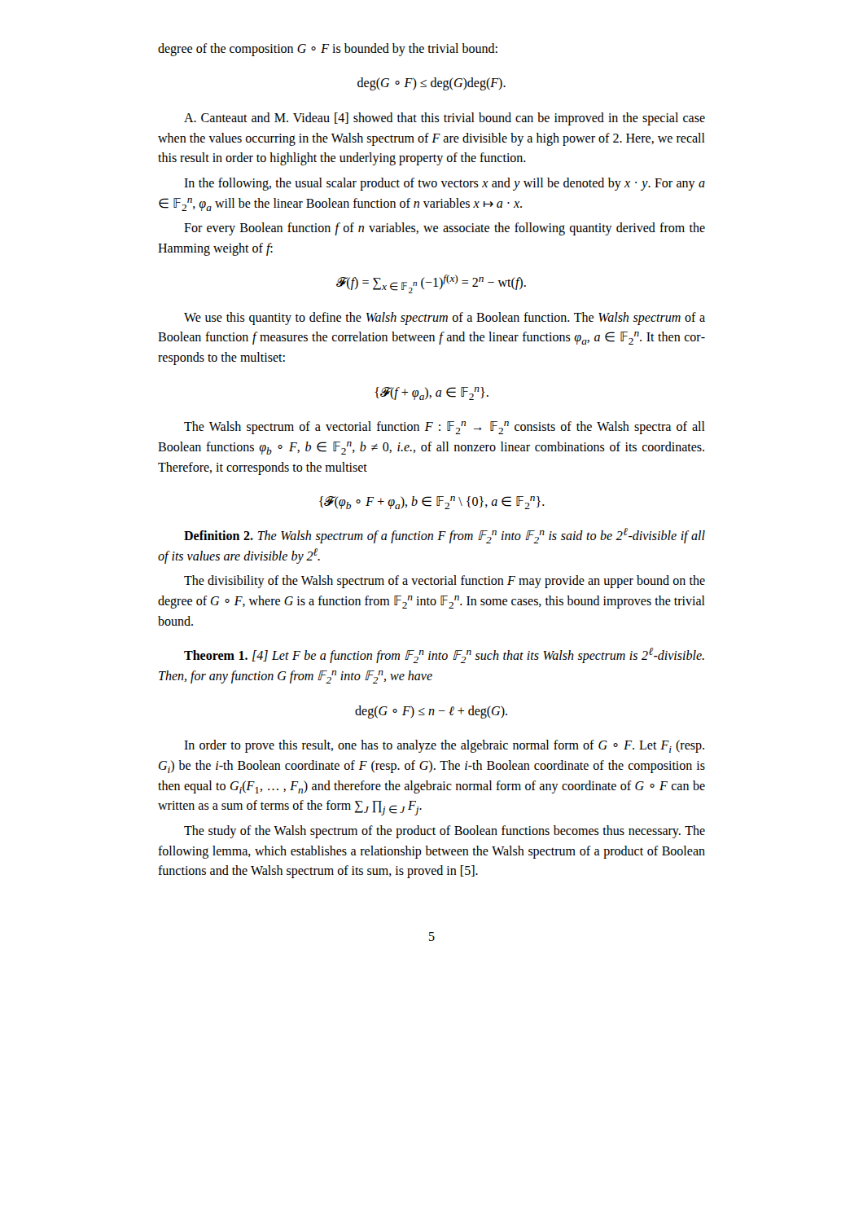degree of the composition G ∘ F is bounded by the trivial bound:
deg(G ∘ F) ≤ deg(G)deg(F).
A. Canteaut and M. Videau [4] showed that this trivial bound can be improved in the special case when the values occurring in the Walsh spectrum of F are divisible by a high power of 2. Here, we recall this result in order to highlight the underlying property of the function.
In the following, the usual scalar product of two vectors x and y will be denoted by x · y. For any a ∈ 𝔽2n, φa will be the linear Boolean function of n variables x ↦ a · x.
For every Boolean function f of n variables, we associate the following quantity derived from the Hamming weight of f:
𝓕(f) = ∑x ∈ 𝔽2n (−1)f(x) = 2n − wt(f).
We use this quantity to define the Walsh spectrum of a Boolean function. The Walsh spectrum of a Boolean function f measures the correlation between f and the linear functions φa, a ∈ 𝔽2n. It then corresponds to the multiset:
{𝓕(f + φa), a ∈ 𝔽2n}.
The Walsh spectrum of a vectorial function F : 𝔽2n → 𝔽2n consists of the Walsh spectra of all Boolean functions φb ∘ F, b ∈ 𝔽2n, b ≠ 0, i.e., of all nonzero linear combinations of its coordinates. Therefore, it corresponds to the multiset
{𝓕(φb ∘ F + φa), b ∈ 𝔽2n \ {0}, a ∈ 𝔽2n}.
Definition 2. The Walsh spectrum of a function F from 𝔽2n into 𝔽2n is said to be 2ℓ-divisible if all of its values are divisible by 2ℓ.
The divisibility of the Walsh spectrum of a vectorial function F may provide an upper bound on the degree of G ∘ F, where G is a function from 𝔽2n into 𝔽2n. In some cases, this bound improves the trivial bound.
Theorem 1. [4] Let F be a function from 𝔽2n into 𝔽2n such that its Walsh spectrum is 2ℓ-divisible. Then, for any function G from 𝔽2n into 𝔽2n, we have
deg(G ∘ F) ≤ n − ℓ + deg(G).
In order to prove this result, one has to analyze the algebraic normal form of G ∘ F. Let Fi (resp. Gi) be the i-th Boolean coordinate of F (resp. of G). The i-th Boolean coordinate of the composition is then equal to Gi(F1, … , Fn) and therefore the algebraic normal form of any coordinate of G ∘ F can be written as a sum of terms of the form ∑J ∏j ∈ J Fj.
The study of the Walsh spectrum of the product of Boolean functions becomes thus necessary. The following lemma, which establishes a relationship between the Walsh spectrum of a product of Boolean functions and the Walsh spectrum of its sum, is proved in [5].
5